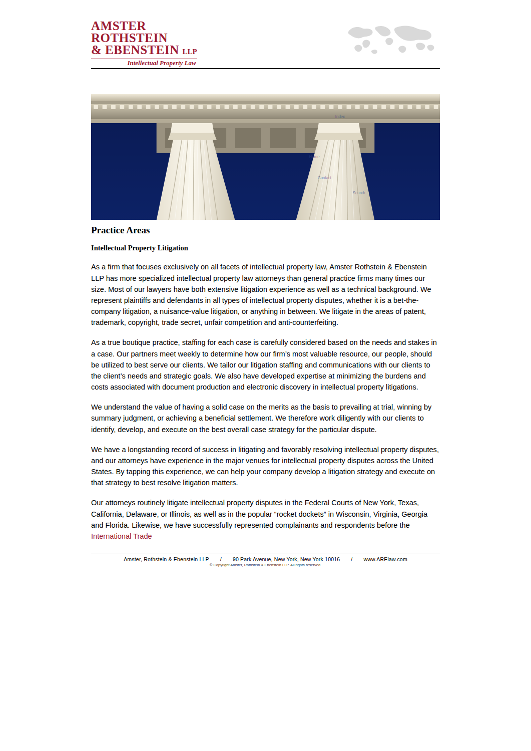Amster
Rothstein
& Ebenstein LLP
Intellectual Property Law
Index Home Contact Search
Practice Areas
Intellectual Property Litigation
As a firm that focuses exclusively on all facets of intellectual property law, Amster Rothstein & Ebenstein LLP has more specialized intellectual property law attorneys than general practice firms many times our size. Most of our lawyers have both extensive litigation experience as well as a technical background. We represent plaintiffs and defendants in all types of intellectual property disputes, whether it is a bet-the-company litigation, a nuisance-value litigation, or anything in between. We litigate in the areas of patent, trademark, copyright, trade secret, unfair competition and anti-counterfeiting.
As a true boutique practice, staffing for each case is carefully considered based on the needs and stakes in a case. Our partners meet weekly to determine how our firm’s most valuable resource, our people, should be utilized to best serve our clients. We tailor our litigation staffing and communications with our clients to the client’s needs and strategic goals. We also have developed expertise at minimizing the burdens and costs associated with document production and electronic discovery in intellectual property litigations.
We understand the value of having a solid case on the merits as the basis to prevailing at trial, winning by summary judgment, or achieving a beneficial settlement. We therefore work diligently with our clients to identify, develop, and execute on the best overall case strategy for the particular dispute.
We have a longstanding record of success in litigating and favorably resolving intellectual property disputes, and our attorneys have experience in the major venues for intellectual property disputes across the United States. By tapping this experience, we can help your company develop a litigation strategy and execute on that strategy to best resolve litigation matters.
Our attorneys routinely litigate intellectual property disputes in the Federal Courts of New York, Texas, California, Delaware, or Illinois, as well as in the popular “rocket dockets” in Wisconsin, Virginia, Georgia and Florida. Likewise, we have successfully represented complainants and respondents before the International Trade
Amster, Rothstein & Ebenstein LLP/90 Park Avenue, New York, New York 10016/www.ARElaw.com
© Copyright Amster, Rothstein & Ebenstein LLP. All rights reserved.